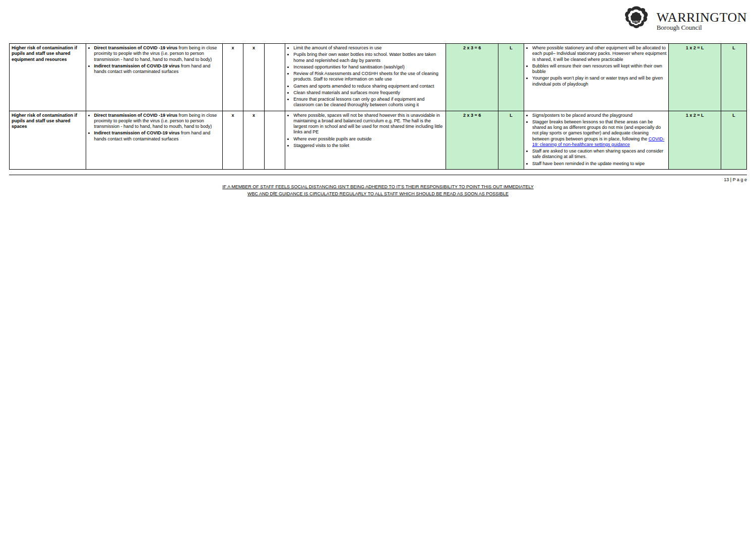WBC
WARRINGTON
Borough Council
| Higher risk of contamination if pupils and staff use shared equipment and resources | Direct transmission of COVID -19 virus from being in close proximity to people with the virus (i.e. person to person transmission - hand to hand, hand to mouth, hand to body) Indirect transmission of COVID-19 virus from hand and hands contact with contaminated surfaces | x | x | | Limit the amount of shared resources in use Pupils bring their own water bottles into school. Water bottles are taken home and replenished each day by parents Increased opportunities for hand sanitisation (wash/gel) Review of Risk Assessments and COSHH sheets for the use of cleaning products. Staff to receive information on safe use Games and sports amended to reduce sharing equipment and contact Clean shared materials and surfaces more frequently Ensure that practical lessons can only go ahead if equipment and classroom can be cleaned thoroughly between cohorts using it | 2 x 3 = 6 | L | Where possible stationery and other equipment will be allocated to each pupil– Individual stationary packs. However where equipment is shared, it will be cleaned where practicable Bubbles will ensure their own resources will kept within their own bubble Younger pupils won’t play in sand or water trays and will be given individual pots of playdough | 1 x 2 = L | L |
| Higher risk of contamination if pupils and staff use shared spaces | Direct transmission of COVID -19 virus from being in close proximity to people with the virus (i.e. person to person transmission - hand to hand, hand to mouth, hand to body) Indirect transmission of COVID-19 virus from hand and hands contact with contaminated surfaces | x | x | | Where possible, spaces will not be shared however this is unavoidable in maintaining a broad and balanced curriculum e.g. PE. The hall is the largest room in school and will be used for most shared time including little links and PE Where ever possible pupils are outside Staggered visits to the toilet | 2 x 3 = 6 | L | Signs/posters to be placed around the playground Stagger breaks between lessons so that these areas can be shared as long as different groups do not mix (and especially do not play sports or games together) and adequate cleaning between groups between groups is in place, following the COVID-19: cleaning of non-healthcare settings guidance Staff are asked to use caution when sharing spaces and consider safe distancing at all times. Staff have been reminded in the update meeting to wipe | 1 x 2 = L | L |
13 | P a g e
IF A MEMBER OF STAFF FEELS SOCIAL DISTANCING ISN’T BEING ADHERED TO IT’S THEIR RESPONSIBILITY TO POINT THIS OUT IMMEDIATELY
WBC AND DfE GUIDANCE IS CIRCULATED REGULARLY TO ALL STAFF WHICH SHOULD BE READ AS SOON AS POSSIBLE